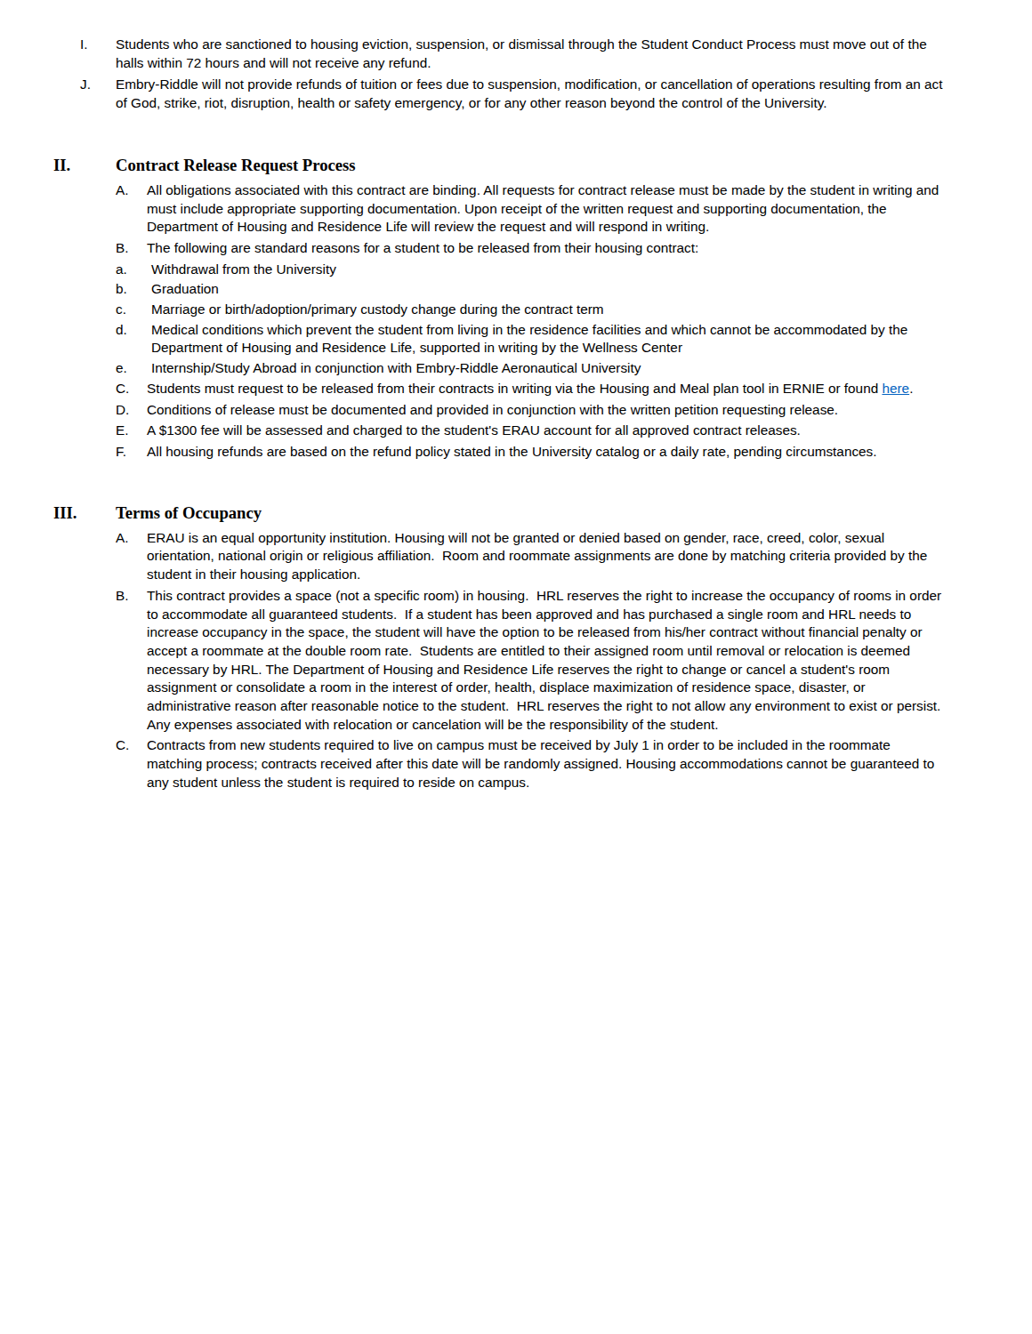I. Students who are sanctioned to housing eviction, suspension, or dismissal through the Student Conduct Process must move out of the halls within 72 hours and will not receive any refund.
J. Embry-Riddle will not provide refunds of tuition or fees due to suspension, modification, or cancellation of operations resulting from an act of God, strike, riot, disruption, health or safety emergency, or for any other reason beyond the control of the University.
II. Contract Release Request Process
A. All obligations associated with this contract are binding. All requests for contract release must be made by the student in writing and must include appropriate supporting documentation. Upon receipt of the written request and supporting documentation, the Department of Housing and Residence Life will review the request and will respond in writing.
B. The following are standard reasons for a student to be released from their housing contract:
a. Withdrawal from the University
b. Graduation
c. Marriage or birth/adoption/primary custody change during the contract term
d. Medical conditions which prevent the student from living in the residence facilities and which cannot be accommodated by the Department of Housing and Residence Life, supported in writing by the Wellness Center
e. Internship/Study Abroad in conjunction with Embry-Riddle Aeronautical University
C. Students must request to be released from their contracts in writing via the Housing and Meal plan tool in ERNIE or found here.
D. Conditions of release must be documented and provided in conjunction with the written petition requesting release.
E. A $1300 fee will be assessed and charged to the student's ERAU account for all approved contract releases.
F. All housing refunds are based on the refund policy stated in the University catalog or a daily rate, pending circumstances.
III. Terms of Occupancy
A. ERAU is an equal opportunity institution. Housing will not be granted or denied based on gender, race, creed, color, sexual orientation, national origin or religious affiliation. Room and roommate assignments are done by matching criteria provided by the student in their housing application.
B. This contract provides a space (not a specific room) in housing. HRL reserves the right to increase the occupancy of rooms in order to accommodate all guaranteed students. If a student has been approved and has purchased a single room and HRL needs to increase occupancy in the space, the student will have the option to be released from his/her contract without financial penalty or accept a roommate at the double room rate. Students are entitled to their assigned room until removal or relocation is deemed necessary by HRL. The Department of Housing and Residence Life reserves the right to change or cancel a student's room assignment or consolidate a room in the interest of order, health, displace maximization of residence space, disaster, or administrative reason after reasonable notice to the student. HRL reserves the right to not allow any environment to exist or persist. Any expenses associated with relocation or cancelation will be the responsibility of the student.
C. Contracts from new students required to live on campus must be received by July 1 in order to be included in the roommate matching process; contracts received after this date will be randomly assigned. Housing accommodations cannot be guaranteed to any student unless the student is required to reside on campus.